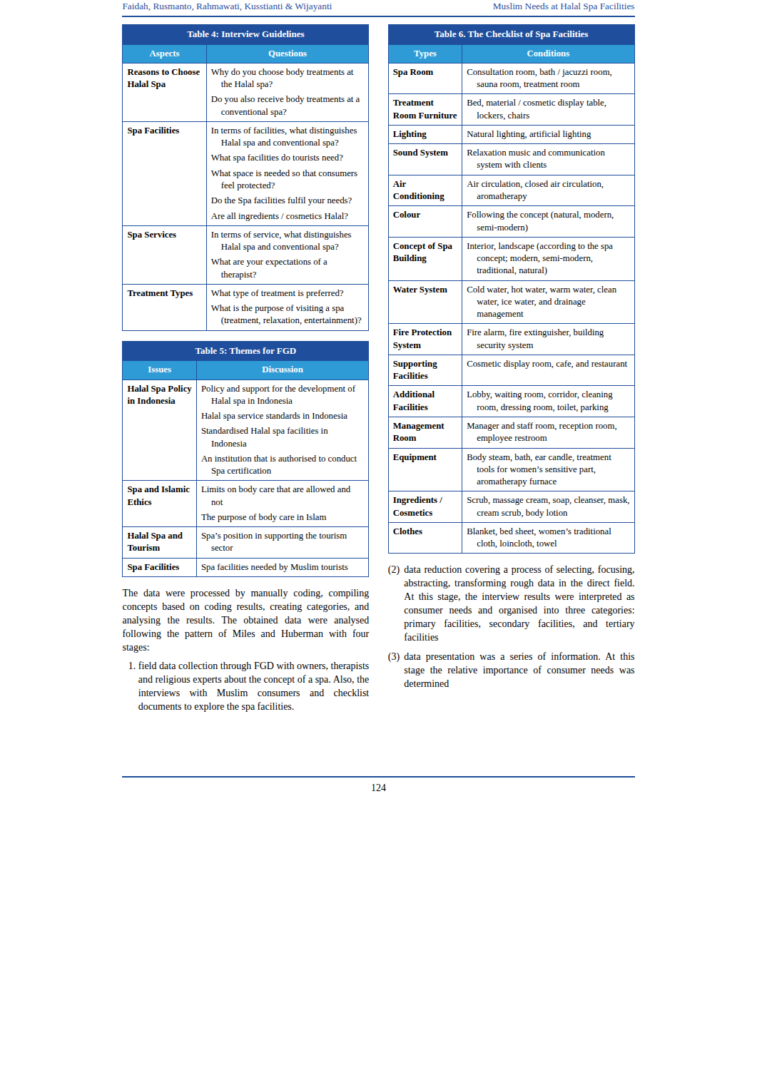Faidah, Rusmanto, Rahmawati, Kusstianti & Wijayanti
Muslim Needs at Halal Spa Facilities
Table 4: Interview Guidelines
| Aspects | Questions |
| --- | --- |
| Reasons to Choose Halal Spa | Why do you choose body treatments at the Halal spa? Do you also receive body treatments at a conventional spa? |
| Spa Facilities | In terms of facilities, what distinguishes Halal spa and conventional spa? What spa facilities do tourists need? What space is needed so that consumers feel protected? Do the Spa facilities fulfil your needs? Are all ingredients / cosmetics Halal? |
| Spa Services | In terms of service, what distinguishes Halal spa and conventional spa? What are your expectations of a therapist? |
| Treatment Types | What type of treatment is preferred? What is the purpose of visiting a spa (treatment, relaxation, entertainment)? |
Table 5: Themes for FGD
| Issues | Discussion |
| --- | --- |
| Halal Spa Policy in Indonesia | Policy and support for the development of Halal spa in Indonesia Halal spa service standards in Indonesia Standardised Halal spa facilities in Indonesia An institution that is authorised to conduct Spa certification |
| Spa and Islamic Ethics | Limits on body care that are allowed and not The purpose of body care in Islam |
| Halal Spa and Tourism | Spa’s position in supporting the tourism sector |
| Spa Facilities | Spa facilities needed by Muslim tourists |
The data were processed by manually coding, compiling concepts based on coding results, creating categories, and analysing the results. The obtained data were analysed following the pattern of Miles and Huberman with four stages:
field data collection through FGD with owners, therapists and religious experts about the concept of a spa. Also, the interviews with Muslim consumers and checklist documents to explore the spa facilities.
Table 6. The Checklist of Spa Facilities
| Types | Conditions |
| --- | --- |
| Spa Room | Consultation room, bath / jacuzzi room, sauna room, treatment room |
| Treatment Room Furniture | Bed, material / cosmetic display table, lockers, chairs |
| Lighting | Natural lighting, artificial lighting |
| Sound System | Relaxation music and communication system with clients |
| Air Conditioning | Air circulation, closed air circulation, aromatherapy |
| Colour | Following the concept (natural, modern, semi-modern) |
| Concept of Spa Building | Interior, landscape (according to the spa concept; modern, semi-modern, traditional, natural) |
| Water System | Cold water, hot water, warm water, clean water, ice water, and drainage management |
| Fire Protection System | Fire alarm, fire extinguisher, building security system |
| Supporting Facilities | Cosmetic display room, cafe, and restaurant |
| Additional Facilities | Lobby, waiting room, corridor, cleaning room, dressing room, toilet, parking |
| Management Room | Manager and staff room, reception room, employee restroom |
| Equipment | Body steam, bath, ear candle, treatment tools for women’s sensitive part, aromatherapy furnace |
| Ingredients / Cosmetics | Scrub, massage cream, soap, cleanser, mask, cream scrub, body lotion |
| Clothes | Blanket, bed sheet, women’s traditional cloth, loincloth, towel |
(2)
data reduction covering a process of selecting, focusing, abstracting, transforming rough data in the direct field. At this stage, the interview results were interpreted as consumer needs and organised into three categories: primary facilities, secondary facilities, and tertiary facilities
(3)
data presentation was a series of information. At this stage the relative importance of consumer needs was determined
124